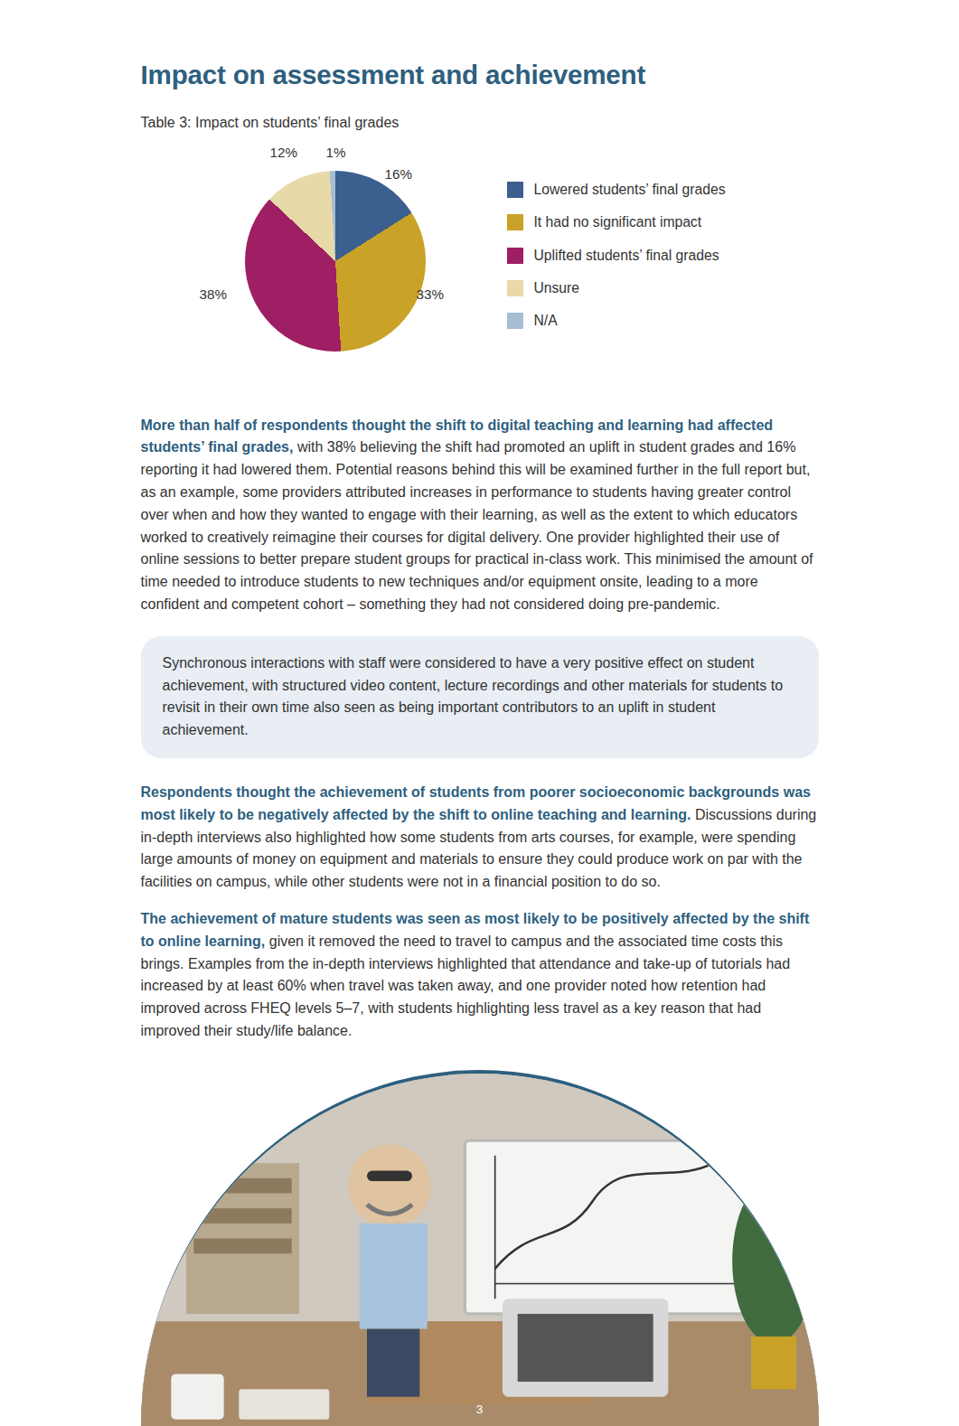Impact on assessment and achievement
Table 3: Impact on students’ final grades
12% 1% 16% 33% 38%
Lowered students’ final grades
It had no significant impact
Uplifted students’ final grades
Unsure
N/A
More than half of respondents thought the shift to digital teaching and learning had affected students’ final grades, with 38% believing the shift had promoted an uplift in student grades and 16% reporting it had lowered them. Potential reasons behind this will be examined further in the full report but, as an example, some providers attributed increases in performance to students having greater control over when and how they wanted to engage with their learning, as well as the extent to which educators worked to creatively reimagine their courses for digital delivery. One provider highlighted their use of online sessions to better prepare student groups for practical in-class work. This minimised the amount of time needed to introduce students to new techniques and/or equipment onsite, leading to a more confident and competent cohort – something they had not considered doing pre-pandemic.
Synchronous interactions with staff were considered to have a very positive effect on student achievement, with structured video content, lecture recordings and other materials for students to revisit in their own time also seen as being important contributors to an uplift in student achievement.
Respondents thought the achievement of students from poorer socioeconomic backgrounds was most likely to be negatively affected by the shift to online teaching and learning. Discussions during in-depth interviews also highlighted how some students from arts courses, for example, were spending large amounts of money on equipment and materials to ensure they could produce work on par with the facilities on campus, while other students were not in a financial position to do so.
The achievement of mature students was seen as most likely to be positively affected by the shift to online learning, given it removed the need to travel to campus and the associated time costs this brings. Examples from the in-depth interviews highlighted that attendance and take-up of tutorials had increased by at least 60% when travel was taken away, and one provider noted how retention had improved across FHEQ levels 5–7, with students highlighting less travel as a key reason that had improved their study/life balance.
3